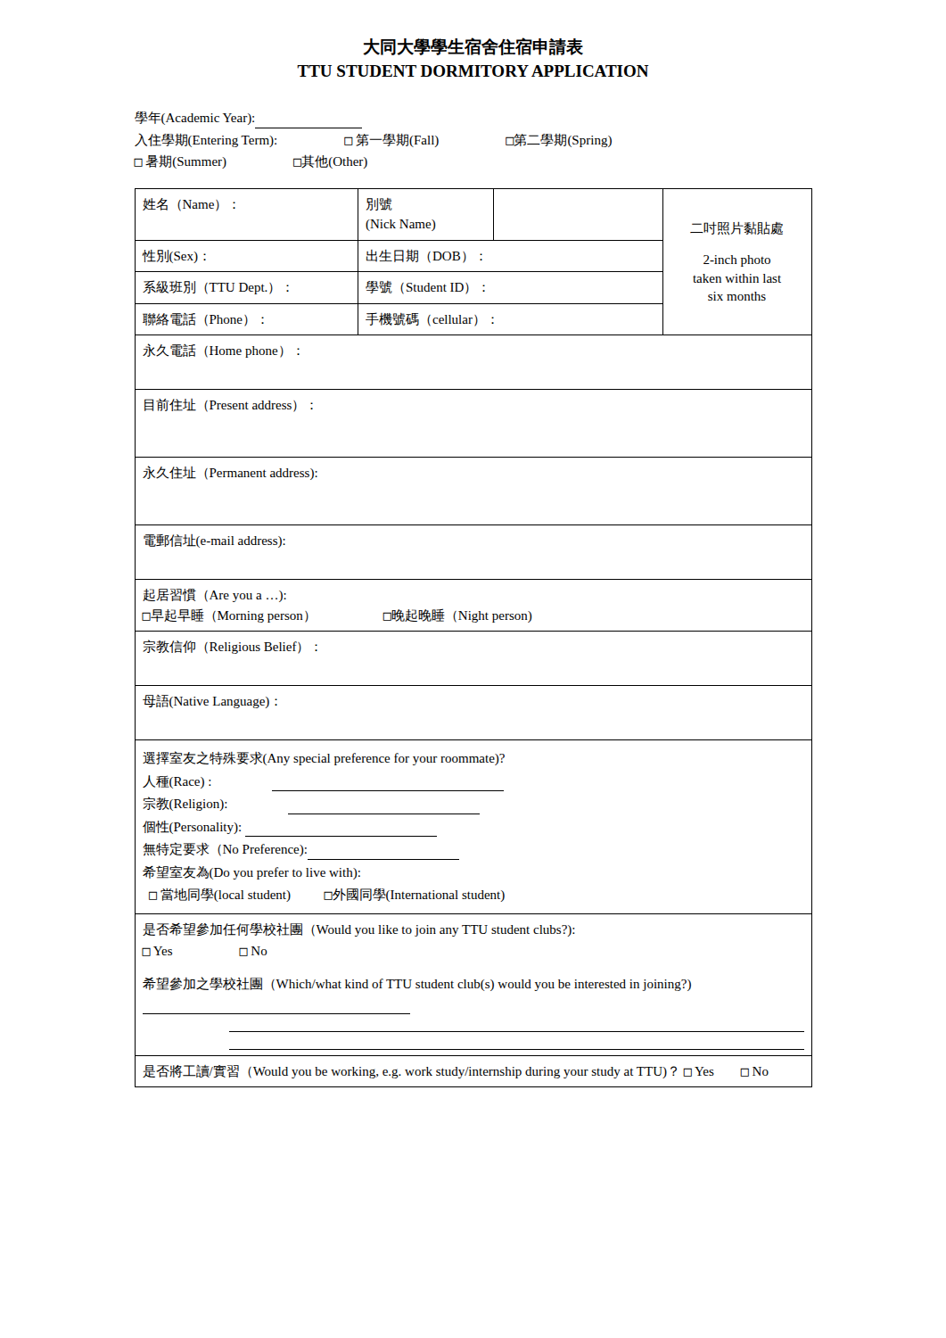大同大學學生宿舍住宿申請表 TTU STUDENT DORMITORY APPLICATION
學年(Academic Year):
入住學期(Entering Term): □ 第一學期(Fall) □第二學期(Spring)
□ 暑期(Summer) □其他(Other)
| 姓名（Name）： | 別號 (Nick Name) | | 二吋照片黏貼處 2-inch photo taken within last six months |
| 性別(Sex)： | 出生日期（DOB）： |
| 系級班別（TTU Dept.）： | 學號（Student ID）： |
| 聯絡電話（Phone）： | 手機號碼（cellular）： |
| 永久電話（Home phone）： |
| 目前住址（Present address）： |
| 永久住址（Permanent address): |
| 電郵信址(e-mail address): |
| 起居習慣（Are you a …): □ 早起早睡（Morning person） □ 晚起晚睡（Night person) |
| 宗教信仰（Religious Belief）： |
| 母語(Native Language)： |
| 選擇室友之特殊要求(Any special preference for your roommate)? 人種(Race) : 宗教(Religion): 個性(Personality): 無特定要求（No Preference): 希望室友為(Do you prefer to live with): □ 當地同學(local student) □ 外國同學(International student) |
| 是否希望參加任何學校社團（Would you like to join any TTU student clubs?): □ Yes □ No 希望參加之學校社團（Which/what kind of TTU student club(s) would you be interested in joining?) |
| 是否將工讀/實習（Would you be working, e.g. work study/internship during your study at TTU)？ □ Yes □ No |